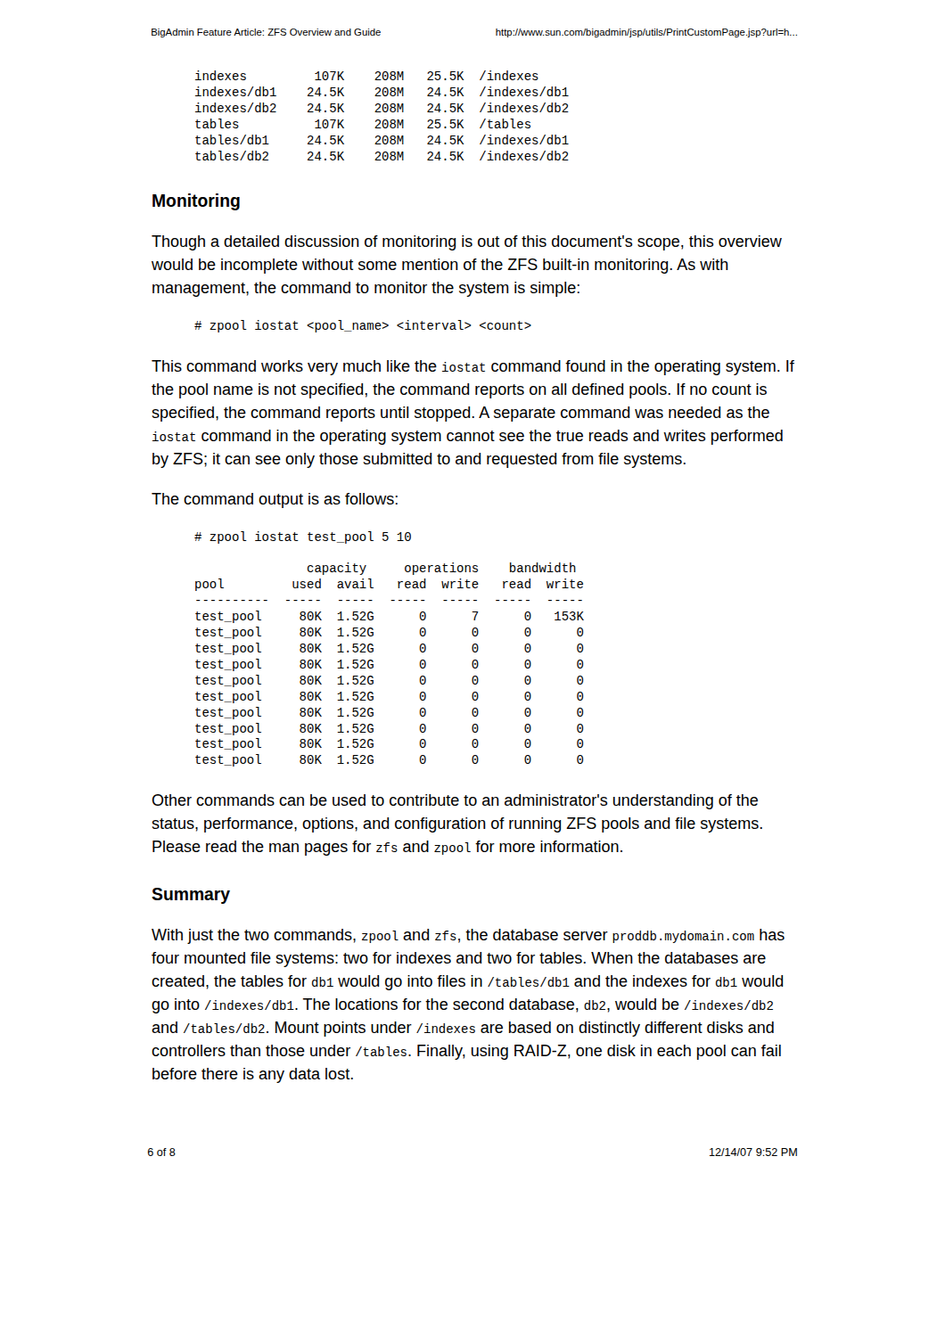BigAdmin Feature Article: ZFS Overview and Guide
http://www.sun.com/bigadmin/jsp/utils/PrintCustomPage.jsp?url=h...
indexes         107K    208M   25.5K  /indexes
indexes/db1    24.5K    208M   24.5K  /indexes/db1
indexes/db2    24.5K    208M   24.5K  /indexes/db2
tables          107K    208M   25.5K  /tables
tables/db1     24.5K    208M   24.5K  /indexes/db1
tables/db2     24.5K    208M   24.5K  /indexes/db2
Monitoring
Though a detailed discussion of monitoring is out of this document's scope, this overview would be incomplete without some mention of the ZFS built-in monitoring. As with management, the command to monitor the system is simple:
# zpool iostat <pool_name> <interval> <count>
This command works very much like the iostat command found in the operating system. If the pool name is not specified, the command reports on all defined pools. If no count is specified, the command reports until stopped. A separate command was needed as the iostat command in the operating system cannot see the true reads and writes performed by ZFS; it can see only those submitted to and requested from file systems.
The command output is as follows:
# zpool iostat test_pool 5 10

               capacity     operations    bandwidth
pool         used  avail   read  write   read  write
----------  -----  -----  -----  -----  -----  -----
test_pool     80K  1.52G      0      7      0   153K
test_pool     80K  1.52G      0      0      0      0
test_pool     80K  1.52G      0      0      0      0
test_pool     80K  1.52G      0      0      0      0
test_pool     80K  1.52G      0      0      0      0
test_pool     80K  1.52G      0      0      0      0
test_pool     80K  1.52G      0      0      0      0
test_pool     80K  1.52G      0      0      0      0
test_pool     80K  1.52G      0      0      0      0
test_pool     80K  1.52G      0      0      0      0
Other commands can be used to contribute to an administrator's understanding of the status, performance, options, and configuration of running ZFS pools and file systems. Please read the man pages for zfs and zpool for more information.
Summary
With just the two commands, zpool and zfs, the database server proddb.mydomain.com has four mounted file systems: two for indexes and two for tables. When the databases are created, the tables for db1 would go into files in /tables/db1 and the indexes for db1 would go into /indexes/db1. The locations for the second database, db2, would be /indexes/db2 and /tables/db2. Mount points under /indexes are based on distinctly different disks and controllers than those under /tables. Finally, using RAID-Z, one disk in each pool can fail before there is any data lost.
6 of 8
12/14/07 9:52 PM